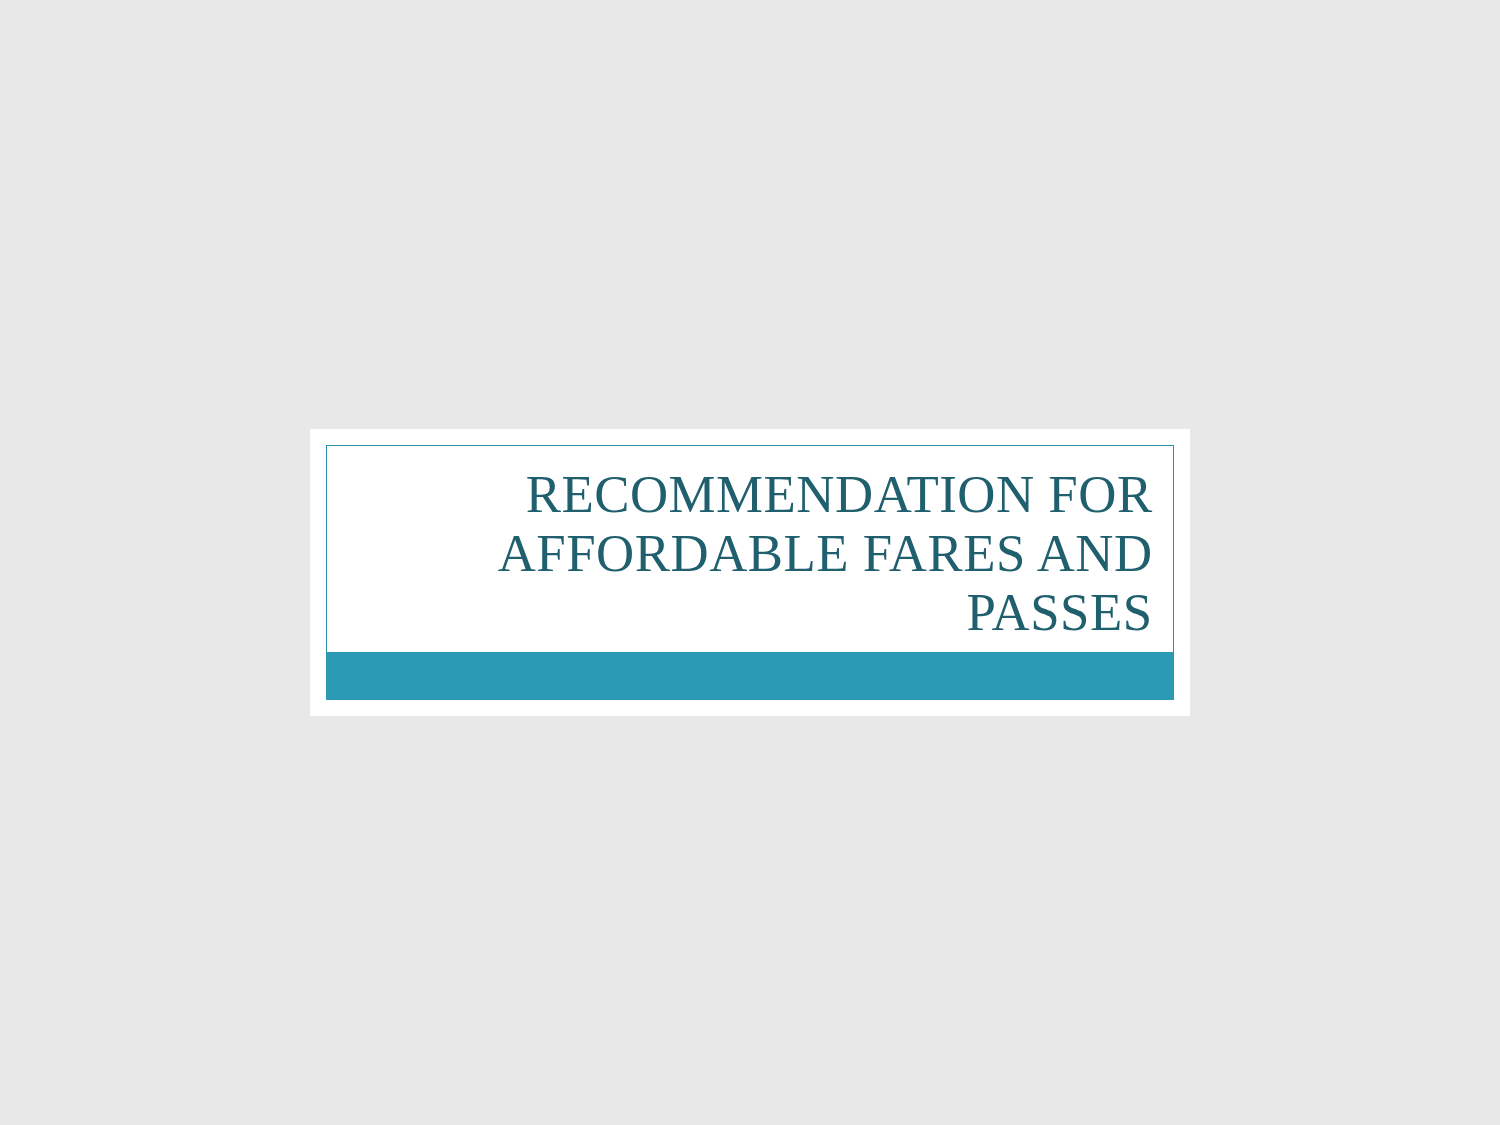Recommendation for Affordable Fares and Passes